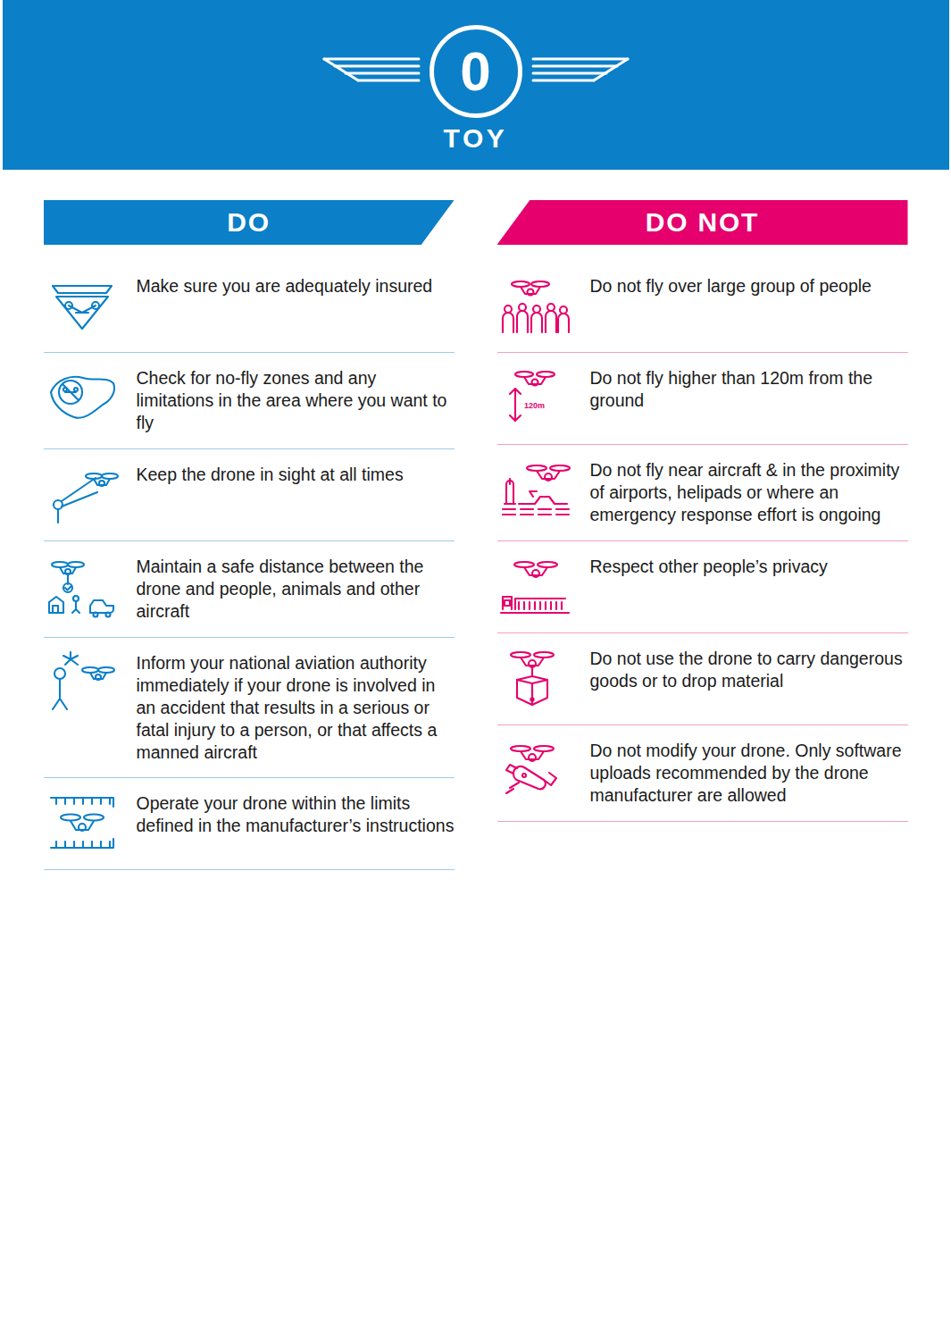0
TOY
DO
Make sure you are adequately insured
Check for no-fly zones and any limitations in the area where you want to fly
Keep the drone in sight at all times
Maintain a safe distance between the drone and people, animals and other aircraft
Inform your national aviation authority immediately if your drone is involved in an accident that results in a serious or fatal injury to a person, or that affects a manned aircraft
Operate your drone within the limits defined in the manufacturer’s instructions
DO NOT
Do not fly over large group of people
120m
Do not fly higher than 120m from the ground
Do not fly near aircraft & in the proximity of airports, helipads or where an emergency response effort is ongoing
Respect other people’s privacy
Do not use the drone to carry dangerous goods or to drop material
Do not modify your drone. Only software uploads recommended by the drone manufacturer are allowed